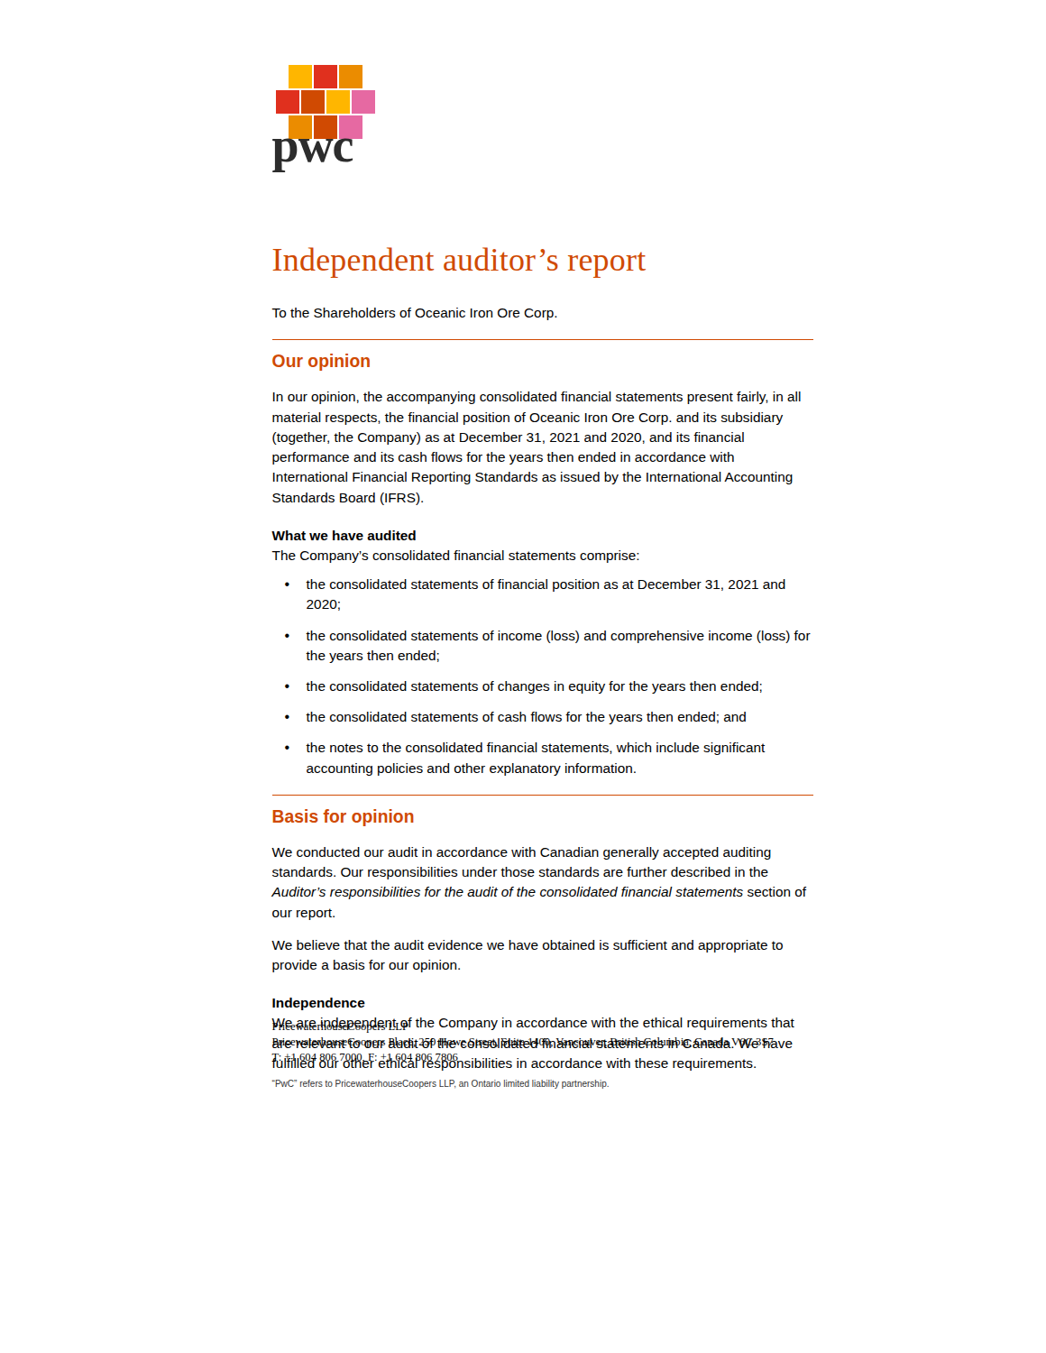pwc
Independent auditor’s report
To the Shareholders of Oceanic Iron Ore Corp.
Our opinion
In our opinion, the accompanying consolidated financial statements present fairly, in all material respects, the financial position of Oceanic Iron Ore Corp. and its subsidiary (together, the Company) as at December 31, 2021 and 2020, and its financial performance and its cash flows for the years then ended in accordance with International Financial Reporting Standards as issued by the International Accounting Standards Board (IFRS).
What we have audited
The Company’s consolidated financial statements comprise:
the consolidated statements of financial position as at December 31, 2021 and 2020;
the consolidated statements of income (loss) and comprehensive income (loss) for the years then ended;
the consolidated statements of changes in equity for the years then ended;
the consolidated statements of cash flows for the years then ended; and
the notes to the consolidated financial statements, which include significant accounting policies and other explanatory information.
Basis for opinion
We conducted our audit in accordance with Canadian generally accepted auditing standards. Our responsibilities under those standards are further described in the Auditor’s responsibilities for the audit of the consolidated financial statements section of our report.
We believe that the audit evidence we have obtained is sufficient and appropriate to provide a basis for our opinion.
Independence
We are independent of the Company in accordance with the ethical requirements that are relevant to our audit of the consolidated financial statements in Canada. We have fulfilled our other ethical responsibilities in accordance with these requirements.
PricewaterhouseCoopers LLP
PricewaterhouseCoopers Place, 250 Howe Street, Suite 1400, Vancouver, British Columbia, Canada V6C 3S7
T: +1 604 806 7000, F: +1 604 806 7806
“PwC” refers to PricewaterhouseCoopers LLP, an Ontario limited liability partnership.